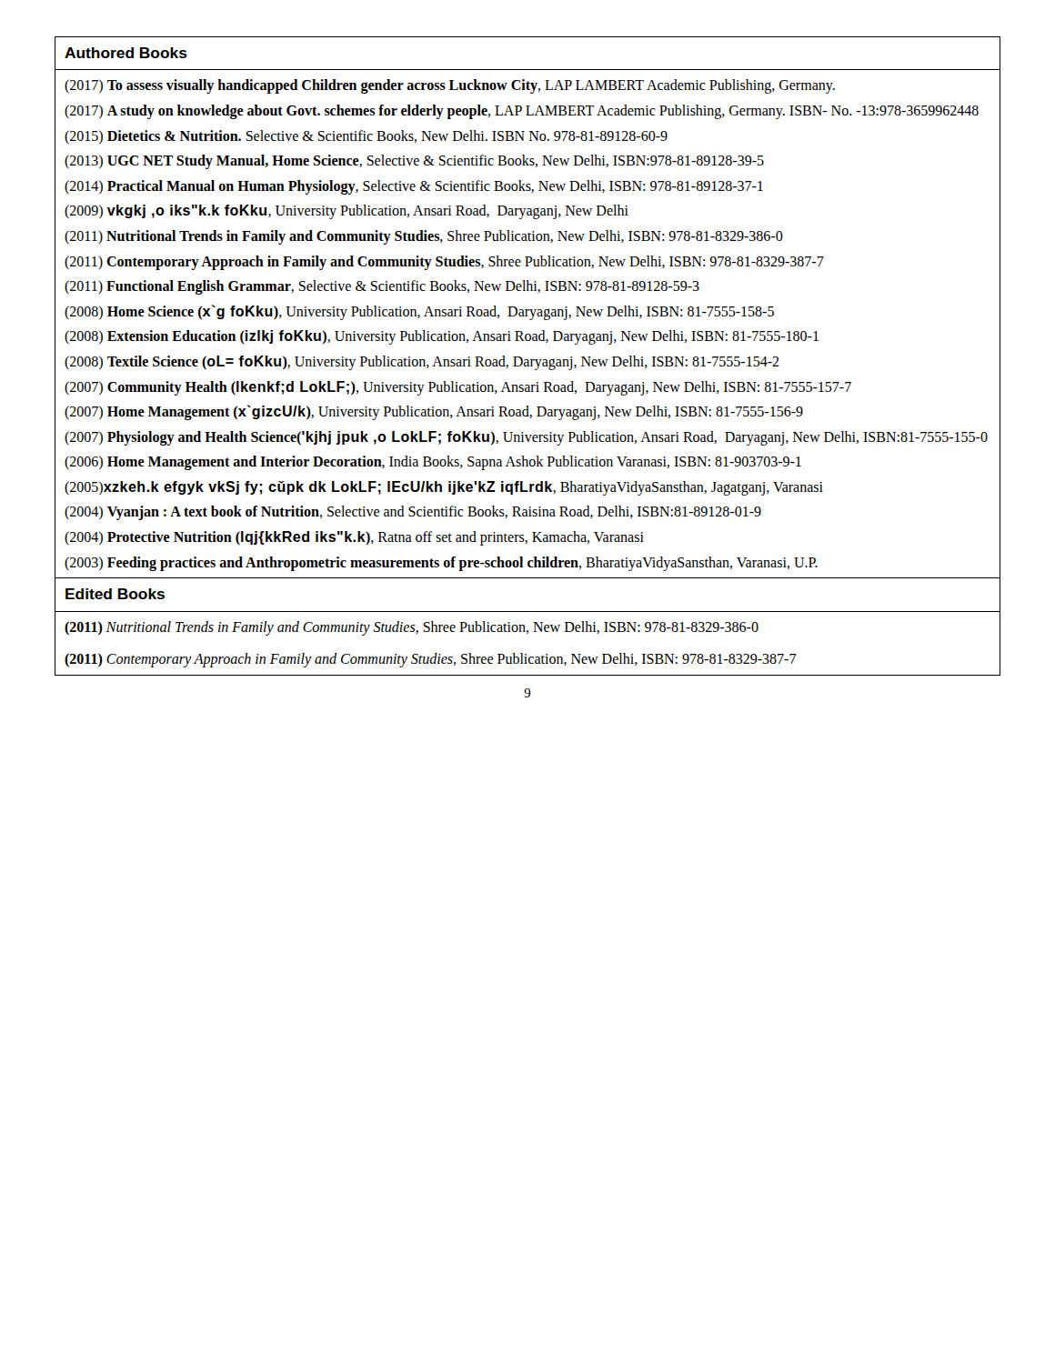| Authored Books |
| (2017) To assess visually handicapped Children gender across Lucknow City , LAP LAMBERT Academic Publishing, Germany. (2017) A study on knowledge about Govt. schemes for elderly people , LAP LAMBERT Academic Publishing, Germany. ISBN- No. -13:978-3659962448 (2015) Dietetics & Nutrition. Selective & Scientific Books, New Delhi. ISBN No. 978-81-89128-60-9 (2013) UGC NET Study Manual, Home Science , Selective & Scientific Books, New Delhi, ISBN:978-81-89128-39-5 (2014) Practical Manual on Human Physiology , Selective & Scientific Books, New Delhi, ISBN: 978-81-89128-37-1 (2009) vkgkj ,o iks"k.k foKku , University Publication, Ansari Road, Daryaganj, New Delhi (2011) Nutritional Trends in Family and Community Studies , Shree Publication, New Delhi, ISBN: 978-81-8329-386-0 (2011) Contemporary Approach in Family and Community Studies , Shree Publication, New Delhi, ISBN: 978-81-8329-387-7 (2011) Functional English Grammar , Selective & Scientific Books, New Delhi, ISBN: 978-81-89128-59-3 (2008) Home Science ( x`g foKku ) , University Publication, Ansari Road, Daryaganj, New Delhi, ISBN: 81-7555-158-5 (2008) Extension Education ( izlkj foKku ) , University Publication, Ansari Road, Daryaganj, New Delhi, ISBN: 81-7555-180-1 (2008) Textile Science ( oL= foKku ) , University Publication, Ansari Road, Daryaganj, New Delhi, ISBN: 81-7555-154-2 (2007) Community Health ( lkenkf;d LokLF; ) , University Publication, Ansari Road, Daryaganj, New Delhi, ISBN: 81-7555-157-7 (2007) Home Management ( x`gizcU/k ) , University Publication, Ansari Road, Daryaganj, New Delhi, ISBN: 81-7555-156-9 (2007) Physiology and Health Science( 'kjhj jpuk ,o LokLF; foKku ) , University Publication, Ansari Road, Daryaganj, New Delhi, ISBN:81-7555-155-0 (2006) Home Management and Interior Decoration , India Books, Sapna Ashok Publication Varanasi, ISBN: 81-903703-9-1 (2005) xzkeh.k efgyk vkSj fy; cǔpk dk LokLF; lEcU/kh ijke'kZ iqfLrdk , BharatiyaVidyaSansthan, Jagatganj, Varanasi (2004) Vyanjan : A text book of Nutrition , Selective and Scientific Books, Raisina Road, Delhi, ISBN:81-89128-01-9 (2004) Protective Nutrition ( lqj{kkRed iks"k.k ) , Ratna off set and printers, Kamacha, Varanasi (2003) Feeding practices and Anthropometric measurements of pre-school children , BharatiyaVidyaSansthan, Varanasi, U.P. |
| Edited Books |
| (2011) Nutritional Trends in Family and Community Studies , Shree Publication, New Delhi, ISBN: 978-81-8329-386-0 (2011) Contemporary Approach in Family and Community Studies , Shree Publication, New Delhi, ISBN: 978-81-8329-387-7 |
9